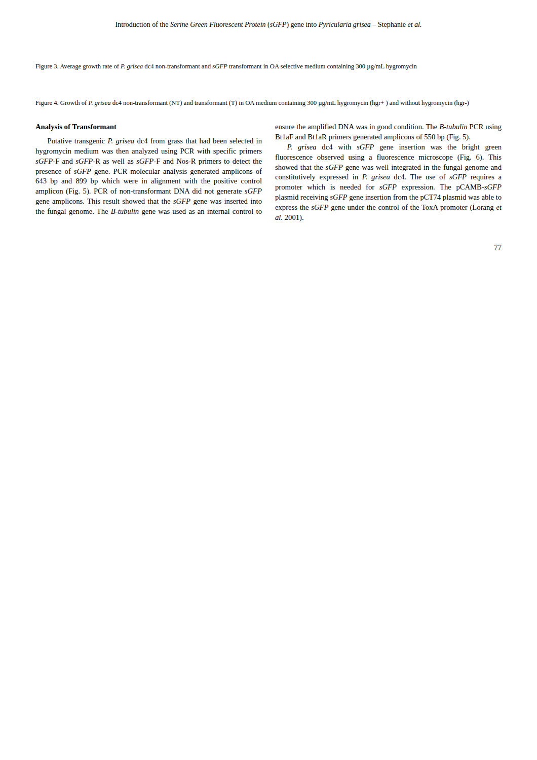Introduction of the Serine Green Fluorescent Protein (sGFP) gene into Pyricularia grisea – Stephanie et al.
Figure 3. Average growth rate of P. grisea dc4 non-transformant and sGFP transformant in OA selective medium containing 300 µg/mL hygromycin
Figure 4. Growth of P. grisea dc4 non-transformant (NT) and transformant (T) in OA medium containing 300 µg/mL hygromycin (hgr+ ) and without hygromycin (hgr-)
Analysis of Transformant
Putative transgenic P. grisea dc4 from grass that had been selected in hygromycin medium was then analyzed using PCR with specific primers sGFP-F and sGFP-R as well as sGFP-F and Nos-R primers to detect the presence of sGFP gene. PCR molecular analysis generated amplicons of 643 bp and 899 bp which were in alignment with the positive control amplicon (Fig. 5). PCR of non-transformant DNA did not generate sGFP gene amplicons. This result showed that the sGFP gene was inserted into the fungal genome. The B-tubulin gene was used as an internal control to ensure the amplified DNA was in good condition. The B-tubulin PCR using Bt1aF and Bt1aR primers generated amplicons of 550 bp (Fig. 5).
P. grisea dc4 with sGFP gene insertion was the bright green fluorescence observed using a fluorescence microscope (Fig. 6). This showed that the sGFP gene was well integrated in the fungal genome and constitutively expressed in P. grisea dc4. The use of sGFP requires a promoter which is needed for sGFP expression. The pCAMB-sGFP plasmid receiving sGFP gene insertion from the pCT74 plasmid was able to express the sGFP gene under the control of the ToxA promoter (Lorang et al. 2001).
77